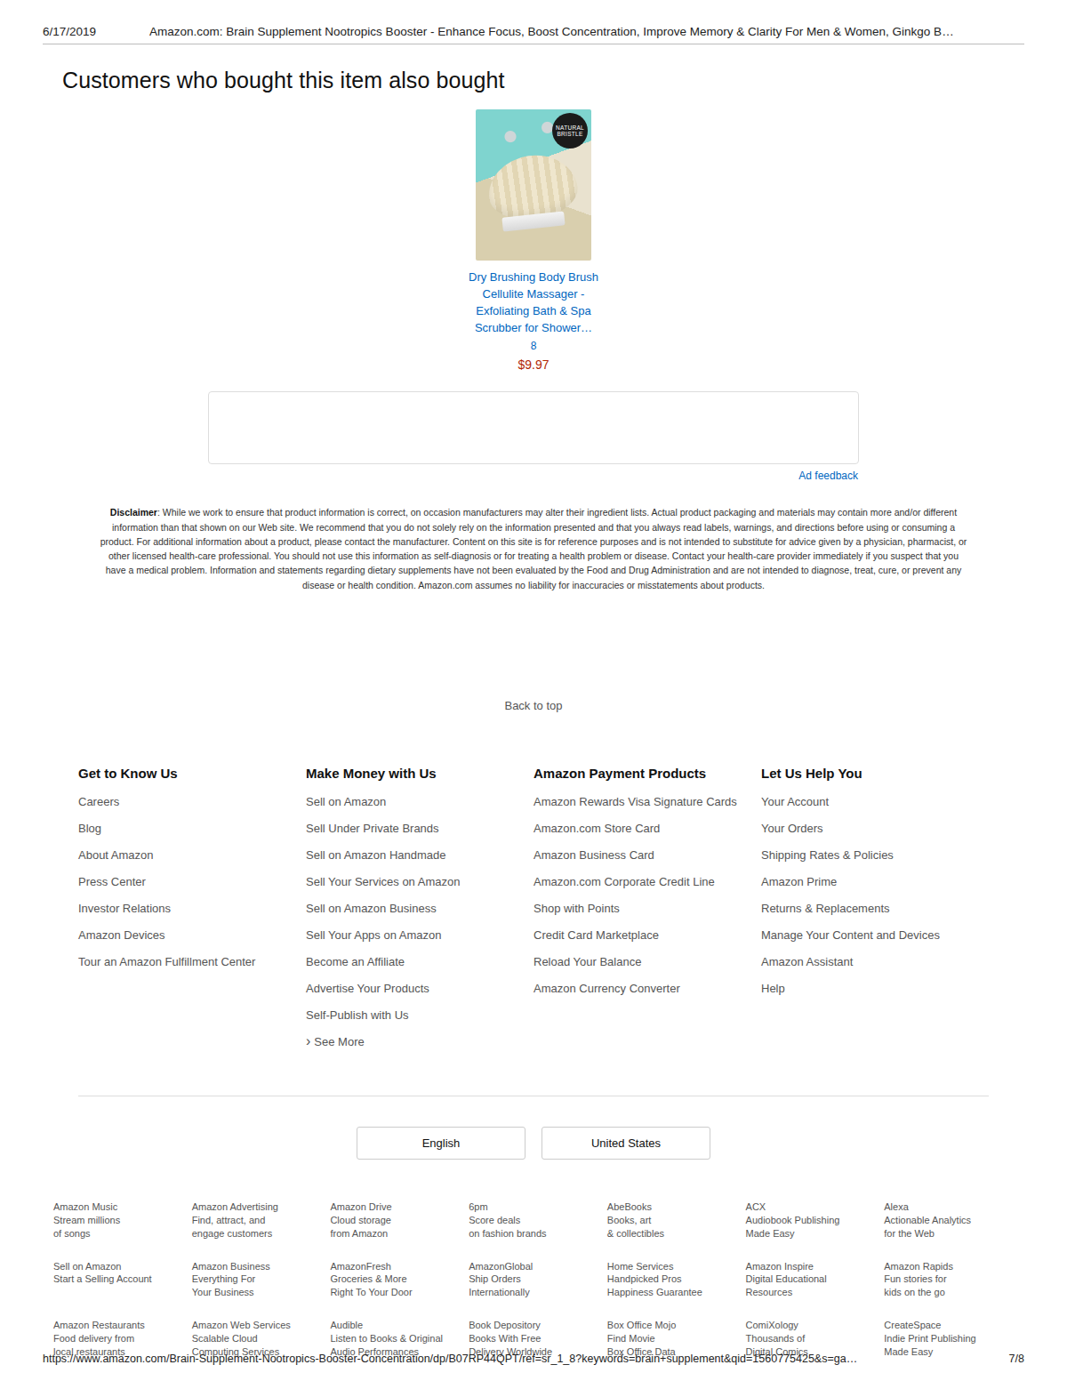6/17/2019
Amazon.com: Brain Supplement Nootropics Booster - Enhance Focus, Boost Concentration, Improve Memory & Clarity For Men & Women, Ginkgo B…
Customers who bought this item also bought
NATURAL
BRISTLE
Dry Brushing Body Brush Cellulite Massager - Exfoliating Bath & Spa Scrubber for Shower…
8
$9.97
Ad feedback
Disclaimer: While we work to ensure that product information is correct, on occasion manufacturers may alter their ingredient lists. Actual product packaging and materials may contain more and/or different information than that shown on our Web site. We recommend that you do not solely rely on the information presented and that you always read labels, warnings, and directions before using or consuming a product. For additional information about a product, please contact the manufacturer. Content on this site is for reference purposes and is not intended to substitute for advice given by a physician, pharmacist, or other licensed health-care professional. You should not use this information as self-diagnosis or for treating a health problem or disease. Contact your health-care provider immediately if you suspect that you have a medical problem. Information and statements regarding dietary supplements have not been evaluated by the Food and Drug Administration and are not intended to diagnose, treat, cure, or prevent any disease or health condition. Amazon.com assumes no liability for inaccuracies or misstatements about products.
Back to top
Get to Know Us
Careers
Blog
About Amazon
Press Center
Investor Relations
Amazon Devices
Tour an Amazon Fulfillment Center
Make Money with Us
Sell on Amazon
Sell Under Private Brands
Sell on Amazon Handmade
Sell Your Services on Amazon
Sell on Amazon Business
Sell Your Apps on Amazon
Become an Affiliate
Advertise Your Products
Self-Publish with Us
›See More
Amazon Payment Products
Amazon Rewards Visa Signature Cards
Amazon.com Store Card
Amazon Business Card
Amazon.com Corporate Credit Line
Shop with Points
Credit Card Marketplace
Reload Your Balance
Amazon Currency Converter
Let Us Help You
Your Account
Your Orders
Shipping Rates & Policies
Amazon Prime
Returns & Replacements
Manage Your Content and Devices
Amazon Assistant
Help
English
United States
Amazon Music Stream millions
of songs
Amazon Advertising Find, attract, and
engage customers
Amazon Drive Cloud storage
from Amazon
6pm Score deals
on fashion brands
AbeBooks Books, art
& collectibles
ACX Audiobook Publishing
Made Easy
Alexa Actionable Analytics
for the Web
Sell on Amazon Start a Selling Account
Amazon Business Everything For
Your Business
AmazonFresh Groceries & More
Right To Your Door
AmazonGlobal Ship Orders
Internationally
Home Services Handpicked Pros
Happiness Guarantee
Amazon Inspire Digital Educational
Resources
Amazon Rapids Fun stories for
kids on the go
Amazon Restaurants Food delivery from
local restaurants
Amazon Web Services Scalable Cloud
Computing Services
Audible Listen to Books & Original
Audio Performances
Book Depository Books With Free
Delivery Worldwide
Box Office Mojo Find Movie
Box Office Data
ComiXology Thousands of
Digital Comics
CreateSpace Indie Print Publishing
Made Easy
https://www.amazon.com/Brain-Supplement-Nootropics-Booster-Concentration/dp/B07RP44QPT/ref=sr_1_8?keywords=brain+supplement&qid=1560775425&s=ga…
7/8